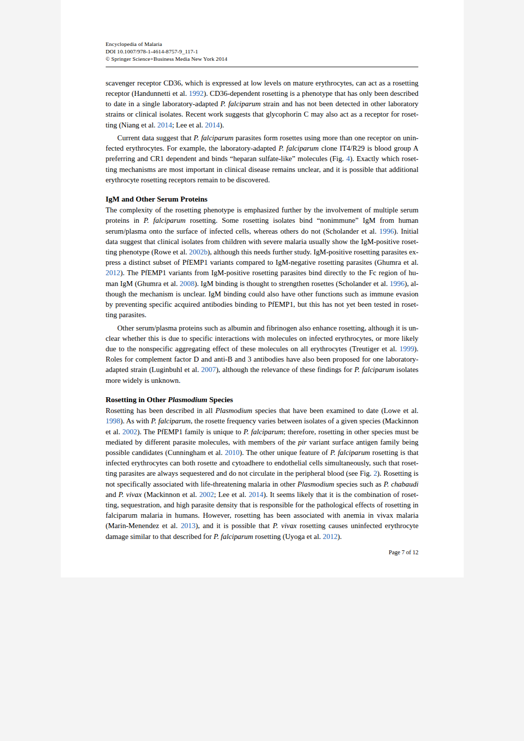Encyclopedia of Malaria
DOI 10.1007/978-1-4614-8757-9_117-1
© Springer Science+Business Media New York 2014
scavenger receptor CD36, which is expressed at low levels on mature erythrocytes, can act as a rosetting receptor (Handunnetti et al. 1992). CD36-dependent rosetting is a phenotype that has only been described to date in a single laboratory-adapted P. falciparum strain and has not been detected in other laboratory strains or clinical isolates. Recent work suggests that glycophorin C may also act as a receptor for rosetting (Niang et al. 2014; Lee et al. 2014).
Current data suggest that P. falciparum parasites form rosettes using more than one receptor on uninfected erythrocytes. For example, the laboratory-adapted P. falciparum clone IT4/R29 is blood group A preferring and CR1 dependent and binds “heparan sulfate-like” molecules (Fig. 4). Exactly which rosetting mechanisms are most important in clinical disease remains unclear, and it is possible that additional erythrocyte rosetting receptors remain to be discovered.
IgM and Other Serum Proteins
The complexity of the rosetting phenotype is emphasized further by the involvement of multiple serum proteins in P. falciparum rosetting. Some rosetting isolates bind “nonimmune” IgM from human serum/plasma onto the surface of infected cells, whereas others do not (Scholander et al. 1996). Initial data suggest that clinical isolates from children with severe malaria usually show the IgM-positive rosetting phenotype (Rowe et al. 2002b), although this needs further study. IgM-positive rosetting parasites express a distinct subset of PfEMP1 variants compared to IgM-negative rosetting parasites (Ghumra et al. 2012). The PfEMP1 variants from IgM-positive rosetting parasites bind directly to the Fc region of human IgM (Ghumra et al. 2008). IgM binding is thought to strengthen rosettes (Scholander et al. 1996), although the mechanism is unclear. IgM binding could also have other functions such as immune evasion by preventing specific acquired antibodies binding to PfEMP1, but this has not yet been tested in rosetting parasites.
Other serum/plasma proteins such as albumin and fibrinogen also enhance rosetting, although it is unclear whether this is due to specific interactions with molecules on infected erythrocytes, or more likely due to the nonspecific aggregating effect of these molecules on all erythrocytes (Treutiger et al. 1999). Roles for complement factor D and anti-B and 3 antibodies have also been proposed for one laboratory-adapted strain (Luginbuhl et al. 2007), although the relevance of these findings for P. falciparum isolates more widely is unknown.
Rosetting in Other Plasmodium Species
Rosetting has been described in all Plasmodium species that have been examined to date (Lowe et al. 1998). As with P. falciparum, the rosette frequency varies between isolates of a given species (Mackinnon et al. 2002). The PfEMP1 family is unique to P. falciparum; therefore, rosetting in other species must be mediated by different parasite molecules, with members of the pir variant surface antigen family being possible candidates (Cunningham et al. 2010). The other unique feature of P. falciparum rosetting is that infected erythrocytes can both rosette and cytoadhere to endothelial cells simultaneously, such that rosetting parasites are always sequestered and do not circulate in the peripheral blood (see Fig. 2). Rosetting is not specifically associated with life-threatening malaria in other Plasmodium species such as P. chabaudi and P. vivax (Mackinnon et al. 2002; Lee et al. 2014). It seems likely that it is the combination of rosetting, sequestration, and high parasite density that is responsible for the pathological effects of rosetting in falciparum malaria in humans. However, rosetting has been associated with anemia in vivax malaria (Marin-Menendez et al. 2013), and it is possible that P. vivax rosetting causes uninfected erythrocyte damage similar to that described for P. falciparum rosetting (Uyoga et al. 2012).
Page 7 of 12